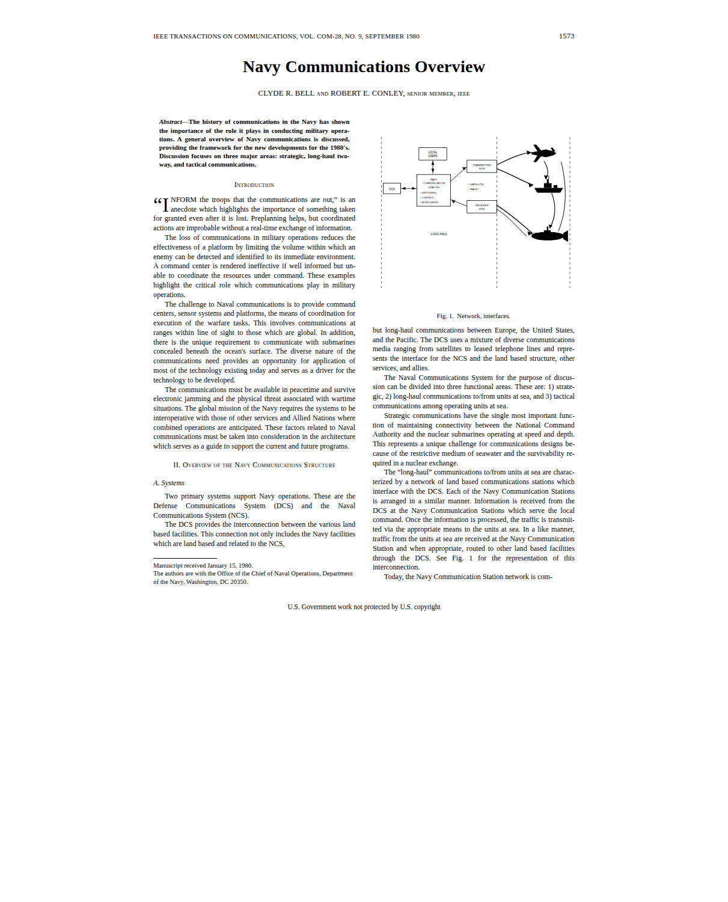IEEE TRANSACTIONS ON COMMUNICATIONS, VOL. COM-28, NO. 9, SEPTEMBER 1980
1573
Navy Communications Overview
CLYDE R. BELL and ROBERT E. CONLEY, senior member, ieee
Abstract—The history of communications in the Navy has shown the importance of the role it plays in conducting military operations. A general overview of Navy communications is discussed, providing the framework for the new developments for the 1980's. Discussion focuses on three major areas: strategic, long-haul two-way, and tactical communications.
Introduction
“INFORM the troops that the communications are out,” is an anecdote which highlights the importance of something taken for granted even after it is lost. Preplanning helps, but coordinated actions are improbable without a real-time exchange of information.
The loss of communications in military operations reduces the effectiveness of a platform by limiting the volume within which an enemy can be detected and identified to its immediate environment. A command center is rendered ineffective if well informed but unable to coordinate the resources under command. These examples highlight the critical role which communications play in military operations.
The challenge to Naval communications is to provide command centers, sensor systems and platforms, the means of coordination for execution of the warfare tasks. This involves communications at ranges within line of sight to those which are global. In addition, there is the unique requirement to communicate with submarines concealed beneath the ocean's surface. The diverse nature of the communications need provides an opportunity for application of most of the technology existing today and serves as a driver for the technology to be developed.
The communications must be available in peacetime and survive electronic jamming and the physical threat associated with wartime situations. The global mission of the Navy requires the systems to be interoperative with those of other services and Allied Nations where combined operations are anticipated. These factors related to Naval communications must be taken into consideration in the architecture which serves as a guide to support the current and future programs.
II. Overview of the Navy Communications Structure
A. Systems
Two primary systems support Navy operations. These are the Defense Communications System (DCS) and the Naval Communications System (NCS).
The DCS provides the interconnection between the various land based facilities. This connection not only includes the Navy facilities which are land based and related to the NCS,
Manuscript received January 15, 1980.
The authors are with the Office of the Chief of Naval Operations, Department of the Navy, Washington, DC 20350.
LOCAL USERS NAVY COMMUNICATION STATION • SWITCHING • CONTROL • MONITORING DCS TRANSMITTER SITE RECEIVER SITE • SATELLITE • RADIO LONG HAUL TACTICAL
Fig. 1. Network, interfaces.
but long-haul communications between Europe, the United States, and the Pacific. The DCS uses a mixture of diverse communications media ranging from satellites to leased telephone lines and represents the interface for the NCS and the land based structure, other services, and allies.
The Naval Communications System for the purpose of discussion can be divided into three functional areas. These are: 1) strategic, 2) long-haul communications to/from units at sea, and 3) tactical communications among operating units at sea.
Strategic communications have the single most important function of maintaining connectivity between the National Command Authority and the nuclear submarines operating at speed and depth. This represents a unique challenge for communications designs because of the restrictive medium of seawater and the survivability required in a nuclear exchange.
The “long-haul” communications to/from units at sea are characterized by a network of land based communications stations which interface with the DCS. Each of the Navy Communication Stations is arranged in a similar manner. Information is received from the DCS at the Navy Communication Stations which serve the local command. Once the information is processed, the traffic is transmitted via the appropriate means to the units at sea. In a like manner, traffic from the units at sea are received at the Navy Communication Station and when appropriate, routed to other land based facilities through the DCS. See Fig. 1 for the representation of this interconnection.
Today, the Navy Communication Station network is com-
U.S. Government work not protected by U.S. copyright